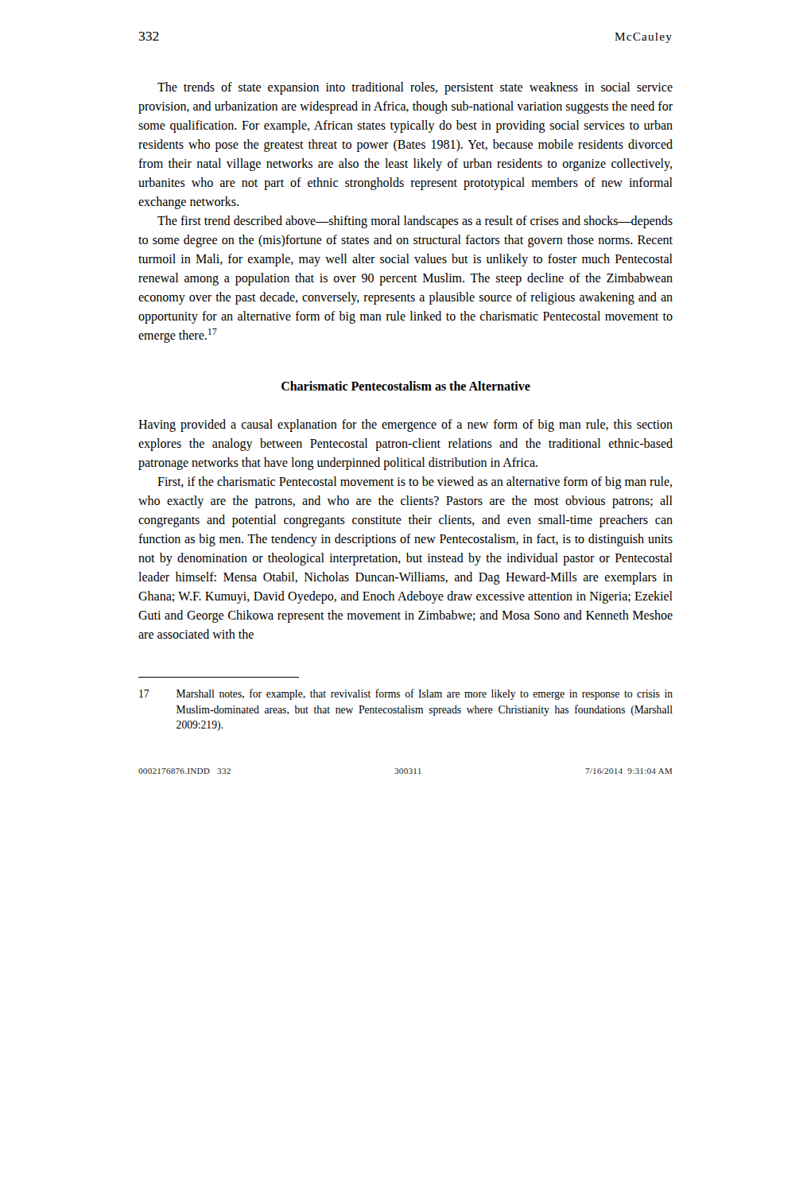332 McCauley
The trends of state expansion into traditional roles, persistent state weakness in social service provision, and urbanization are widespread in Africa, though sub-national variation suggests the need for some qualification. For example, African states typically do best in providing social services to urban residents who pose the greatest threat to power (Bates 1981). Yet, because mobile residents divorced from their natal village networks are also the least likely of urban residents to organize collectively, urbanites who are not part of ethnic strongholds represent prototypical members of new informal exchange networks.
The first trend described above—shifting moral landscapes as a result of crises and shocks—depends to some degree on the (mis)fortune of states and on structural factors that govern those norms. Recent turmoil in Mali, for example, may well alter social values but is unlikely to foster much Pentecostal renewal among a population that is over 90 percent Muslim. The steep decline of the Zimbabwean economy over the past decade, conversely, represents a plausible source of religious awakening and an opportunity for an alternative form of big man rule linked to the charismatic Pentecostal movement to emerge there.17
Charismatic Pentecostalism as the Alternative
Having provided a causal explanation for the emergence of a new form of big man rule, this section explores the analogy between Pentecostal patron-client relations and the traditional ethnic-based patronage networks that have long underpinned political distribution in Africa.
First, if the charismatic Pentecostal movement is to be viewed as an alternative form of big man rule, who exactly are the patrons, and who are the clients? Pastors are the most obvious patrons; all congregants and potential congregants constitute their clients, and even small-time preachers can function as big men. The tendency in descriptions of new Pentecostalism, in fact, is to distinguish units not by denomination or theological interpretation, but instead by the individual pastor or Pentecostal leader himself: Mensa Otabil, Nicholas Duncan-Williams, and Dag Heward-Mills are exemplars in Ghana; W.F. Kumuyi, David Oyedepo, and Enoch Adeboye draw excessive attention in Nigeria; Ezekiel Guti and George Chikowa represent the movement in Zimbabwe; and Mosa Sono and Kenneth Meshoe are associated with the
17 Marshall notes, for example, that revivalist forms of Islam are more likely to emerge in response to crisis in Muslim-dominated areas, but that new Pentecostalism spreads where Christianity has foundations (Marshall 2009:219).
0002176876.INDD 332 300311 7/16/2014 9:31:04 AM